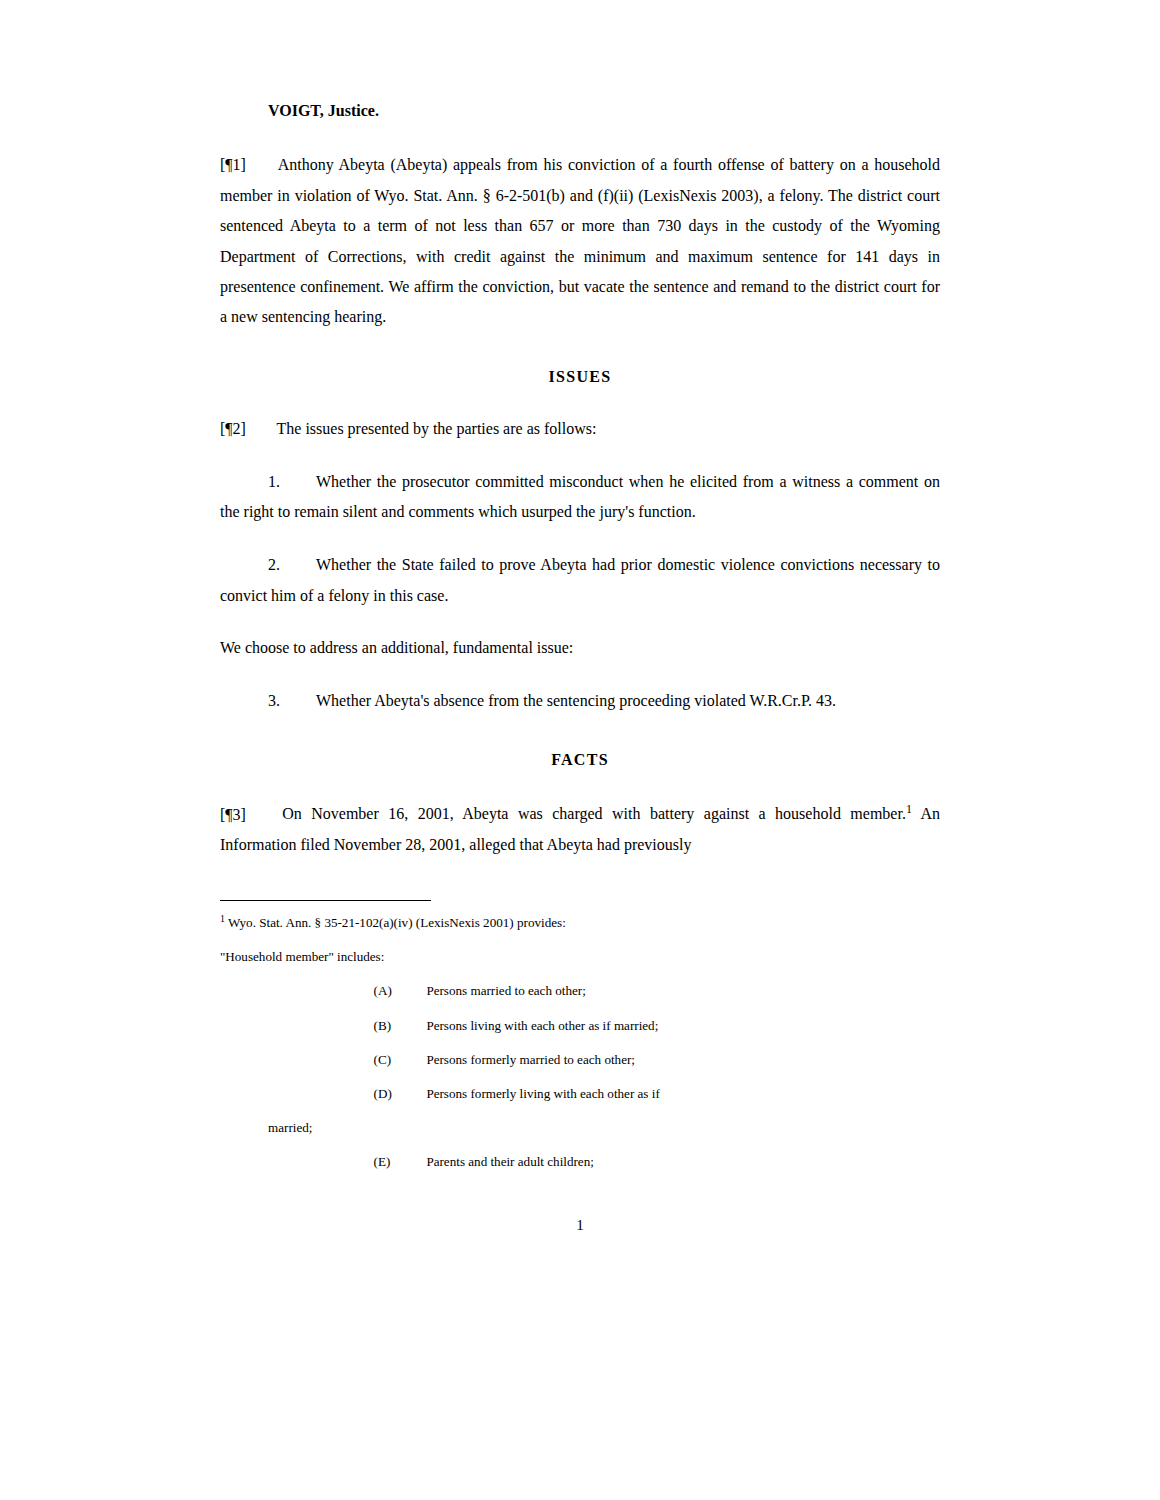VOIGT, Justice.
[¶1] Anthony Abeyta (Abeyta) appeals from his conviction of a fourth offense of battery on a household member in violation of Wyo. Stat. Ann. § 6-2-501(b) and (f)(ii) (LexisNexis 2003), a felony. The district court sentenced Abeyta to a term of not less than 657 or more than 730 days in the custody of the Wyoming Department of Corrections, with credit against the minimum and maximum sentence for 141 days in presentence confinement. We affirm the conviction, but vacate the sentence and remand to the district court for a new sentencing hearing.
ISSUES
[¶2] The issues presented by the parties are as follows:
1. Whether the prosecutor committed misconduct when he elicited from a witness a comment on the right to remain silent and comments which usurped the jury's function.
2. Whether the State failed to prove Abeyta had prior domestic violence convictions necessary to convict him of a felony in this case.
We choose to address an additional, fundamental issue:
3. Whether Abeyta's absence from the sentencing proceeding violated W.R.Cr.P. 43.
FACTS
[¶3] On November 16, 2001, Abeyta was charged with battery against a household member.1 An Information filed November 28, 2001, alleged that Abeyta had previously
1 Wyo. Stat. Ann. § 35-21-102(a)(iv) (LexisNexis 2001) provides:
"Household member" includes:
(A) Persons married to each other;
(B) Persons living with each other as if married;
(C) Persons formerly married to each other;
(D) Persons formerly living with each other as if
married;
(E) Parents and their adult children;
1